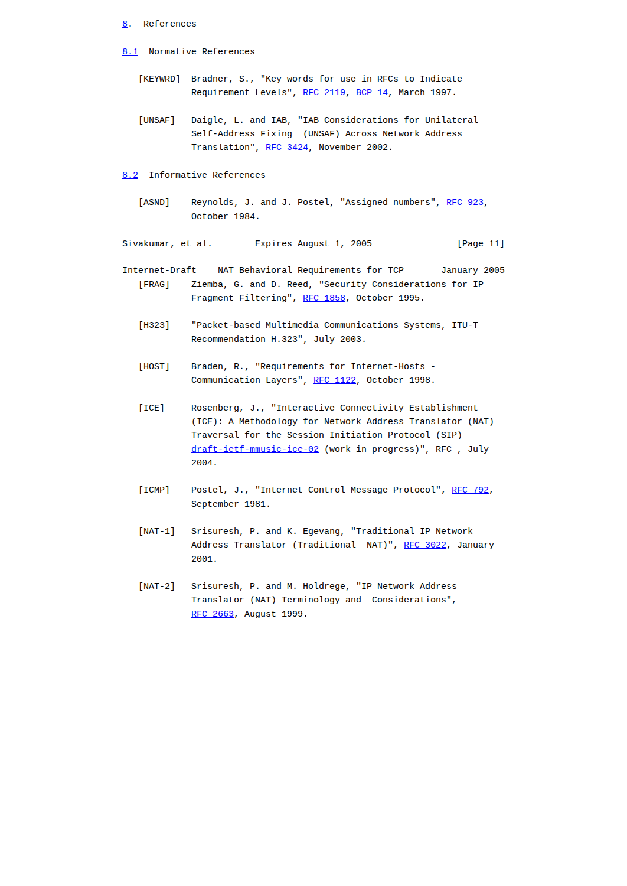8.  References

8.1  Normative References

   [KEYWRD]  Bradner, S., "Key words for use in RFCs to Indicate
             Requirement Levels", RFC 2119, BCP 14, March 1997.

   [UNSAF]   Daigle, L. and IAB, "IAB Considerations for Unilateral
             Self-Address Fixing  (UNSAF) Across Network Address
             Translation", RFC 3424, November 2002.

8.2  Informative References

   [ASND]    Reynolds, J. and J. Postel, "Assigned numbers", RFC 923,
             October 1984.
Sivakumar, et al.        Expires August 1, 2005
[Page 11]
Internet-Draft    NAT Behavioral Requirements for TCP
January 2005
   [FRAG]    Ziemba, G. and D. Reed, "Security Considerations for IP
             Fragment Filtering", RFC 1858, October 1995.

   [H323]    "Packet-based Multimedia Communications Systems, ITU-T
             Recommendation H.323", July 2003.

   [HOST]    Braden, R., "Requirements for Internet-Hosts -
             Communication Layers", RFC 1122, October 1998.

   [ICE]     Rosenberg, J., "Interactive Connectivity Establishment
             (ICE): A Methodology for Network Address Translator (NAT)
             Traversal for the Session Initiation Protocol (SIP)
             draft-ietf-mmusic-ice-02 (work in progress)", RFC , July
             2004.

   [ICMP]    Postel, J., "Internet Control Message Protocol", RFC 792,
             September 1981.

   [NAT-1]   Srisuresh, P. and K. Egevang, "Traditional IP Network
             Address Translator (Traditional  NAT)", RFC 3022, January
             2001.

   [NAT-2]   Srisuresh, P. and M. Holdrege, "IP Network Address
             Translator (NAT) Terminology and  Considerations",
             RFC 2663, August 1999.